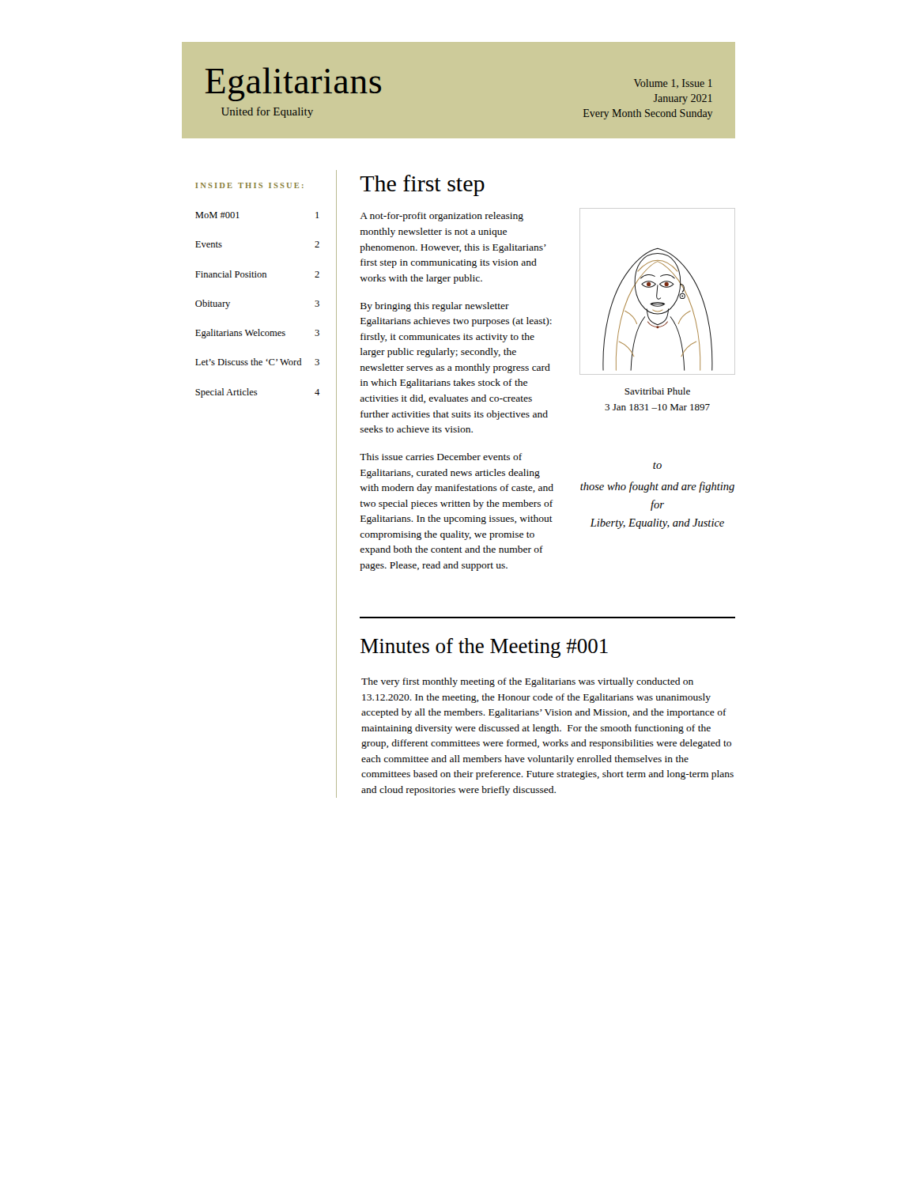Egalitarians
United for Equality
Volume 1, Issue 1
January 2021
Every Month Second Sunday
Inside this issue:
MoM #0011
Events 2
Financial Position 2
Obituary 3
Egalitarians Welcomes 3
Let’s Discuss the ‘C’ Word 3
Special Articles 4
The first step
A not-for-profit organization releasing monthly newsletter is not a unique phenomenon. However, this is Egalitarians’ first step in communicating its vision and works with the larger public.
By bringing this regular newsletter Egalitarians achieves two purposes (at least): firstly, it communicates its activity to the larger public regularly; secondly, the newsletter serves as a monthly progress card in which Egalitarians takes stock of the activities it did, evaluates and co-creates further activities that suits its objectives and seeks to achieve its vision.
This issue carries December events of Egalitarians, curated news articles dealing with modern day manifestations of caste, and two special pieces written by the members of Egalitarians. In the upcoming issues, without compromising the quality, we promise to expand both the content and the number of pages. Please, read and support us.
Savitribai Phule
3 Jan 1831 –10 Mar 1897
to those who fought and are fighting for
Liberty, Equality, and Justice
Minutes of the Meeting #001
The very first monthly meeting of the Egalitarians was virtually conducted on 13.12.2020. In the meeting, the Honour code of the Egalitarians was unanimously accepted by all the members. Egalitarians’ Vision and Mission, and the importance of maintaining diversity were discussed at length. For the smooth functioning of the group, different committees were formed, works and responsibilities were delegated to each committee and all members have voluntarily enrolled themselves in the committees based on their preference. Future strategies, short term and long-term plans and cloud repositories were briefly discussed.